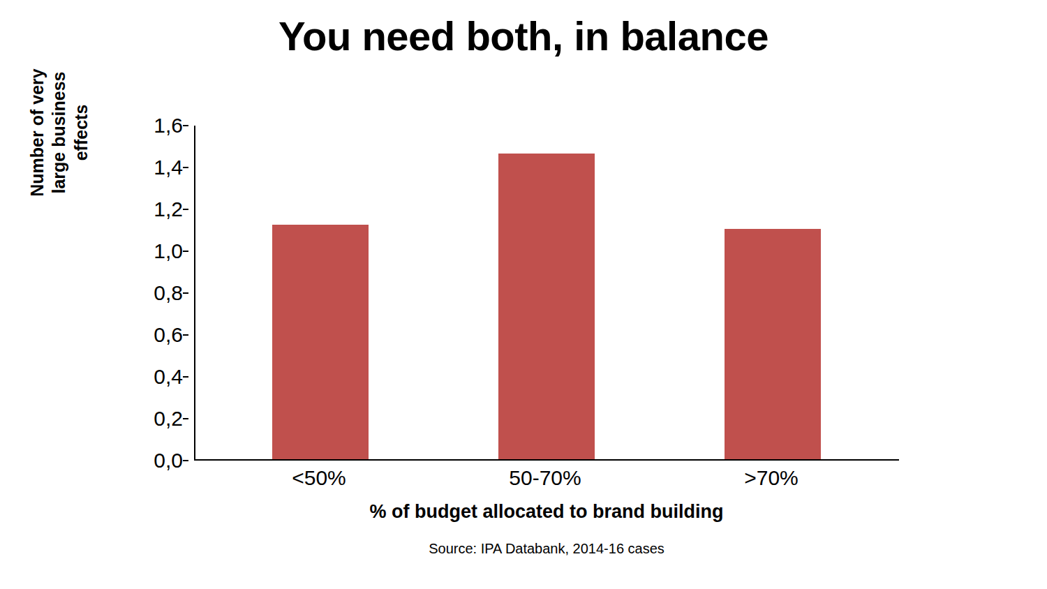You need both, in balance
Number of very
large business effects
1,6 1,4 1,2 1,0 0,8 0,6 0,4 0,2 0,0
<50% 50-70% >70%
% of budget allocated to brand building
Source: IPA Databank, 2014-16 cases